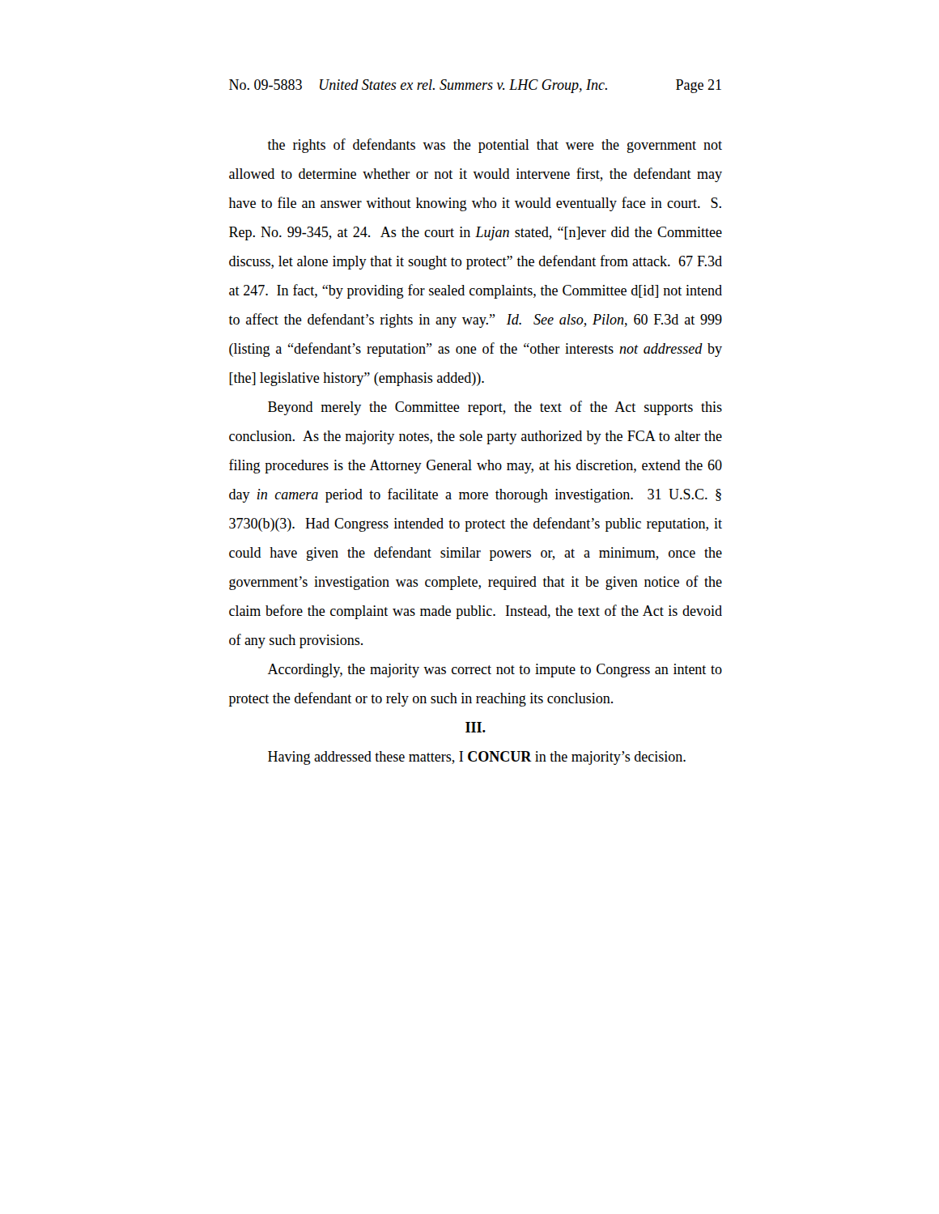No. 09-5883 United States ex rel. Summers v. LHC Group, Inc. Page 21
the rights of defendants was the potential that were the government not allowed to determine whether or not it would intervene first, the defendant may have to file an answer without knowing who it would eventually face in court. S. Rep. No. 99-345, at 24. As the court in Lujan stated, “[n]ever did the Committee discuss, let alone imply that it sought to protect” the defendant from attack. 67 F.3d at 247. In fact, “by providing for sealed complaints, the Committee d[id] not intend to affect the defendant’s rights in any way.” Id. See also, Pilon, 60 F.3d at 999 (listing a “defendant’s reputation” as one of the “other interests not addressed by [the] legislative history” (emphasis added)).
Beyond merely the Committee report, the text of the Act supports this conclusion. As the majority notes, the sole party authorized by the FCA to alter the filing procedures is the Attorney General who may, at his discretion, extend the 60 day in camera period to facilitate a more thorough investigation. 31 U.S.C. § 3730(b)(3). Had Congress intended to protect the defendant’s public reputation, it could have given the defendant similar powers or, at a minimum, once the government’s investigation was complete, required that it be given notice of the claim before the complaint was made public. Instead, the text of the Act is devoid of any such provisions.
Accordingly, the majority was correct not to impute to Congress an intent to protect the defendant or to rely on such in reaching its conclusion.
III.
Having addressed these matters, I CONCUR in the majority’s decision.